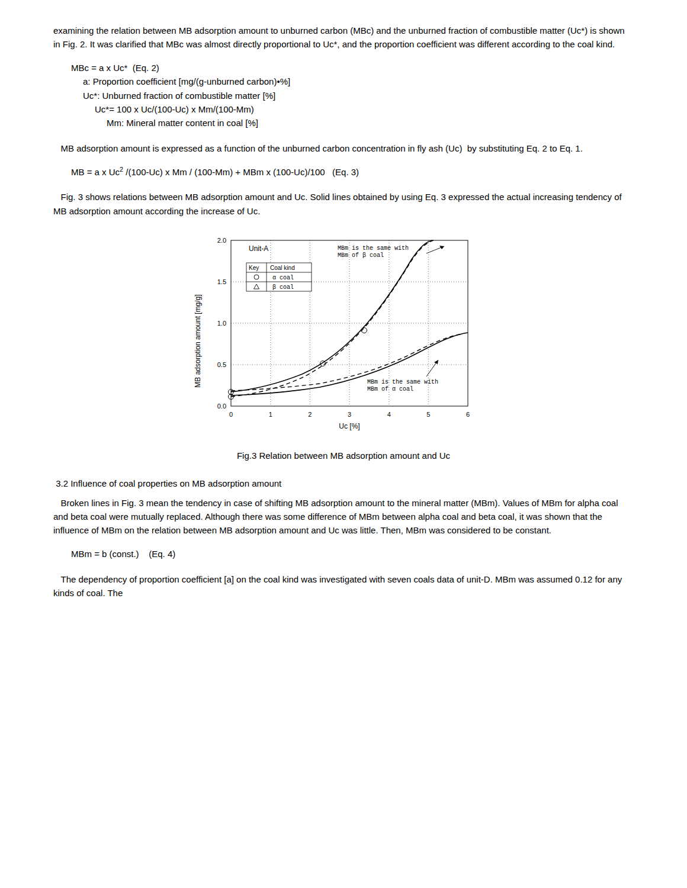examining the relation between MB adsorption amount to unburned carbon (MBc) and the unburned fraction of combustible matter (Uc*) is shown in Fig. 2. It was clarified that MBc was almost directly proportional to Uc*, and the proportion coefficient was different according to the coal kind.
MBc = a x Uc* (Eq. 2)
a: Proportion coefficient [mg/(g-unburned carbon)•%]
Uc*: Unburned fraction of combustible matter [%]
Uc*= 100 x Uc/(100-Uc) x Mm/(100-Mm)
Mm: Mineral matter content in coal [%]
MB adsorption amount is expressed as a function of the unburned carbon concentration in fly ash (Uc) by substituting Eq. 2 to Eq. 1.
MB = a x Uc2 /(100-Uc) x Mm / (100-Mm) + MBm x (100-Uc)/100 (Eq. 3)
Fig. 3 shows relations between MB adsorption amount and Uc. Solid lines obtained by using Eq. 3 expressed the actual increasing tendency of MB adsorption amount according the increase of Uc.
MB adsorption amount [mg/g] 2.0 1.5 1.0 0.5 0.0 0 1 2 3 4 5 6 Uc [%] Unit-A Key Coal kind α coal β coal MBm is the same with MBm of β coal MBm is the same with MBm of α coal
Fig.3 Relation between MB adsorption amount and Uc
3.2 Influence of coal properties on MB adsorption amount
Broken lines in Fig. 3 mean the tendency in case of shifting MB adsorption amount to the mineral matter (MBm). Values of MBm for alpha coal and beta coal were mutually replaced. Although there was some difference of MBm between alpha coal and beta coal, it was shown that the influence of MBm on the relation between MB adsorption amount and Uc was little. Then, MBm was considered to be constant.
MBm = b (const.) (Eq. 4)
The dependency of proportion coefficient [a] on the coal kind was investigated with seven coals data of unit-D. MBm was assumed 0.12 for any kinds of coal. The